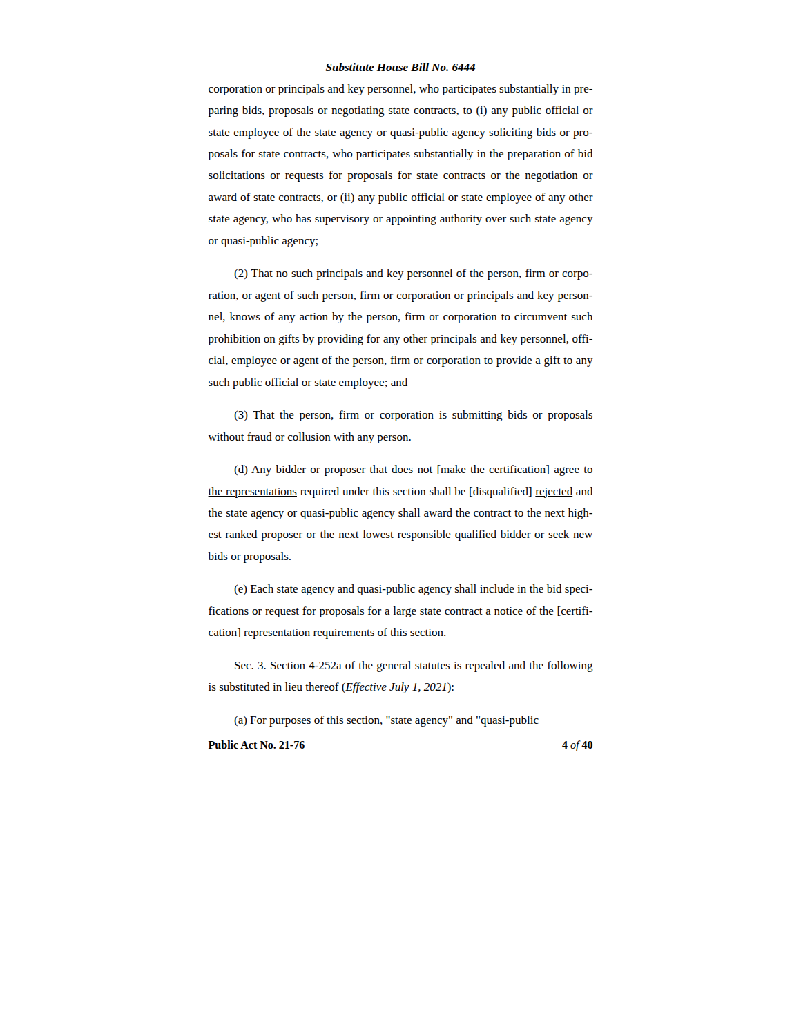Substitute House Bill No. 6444
corporation or principals and key personnel, who participates substantially in preparing bids, proposals or negotiating state contracts, to (i) any public official or state employee of the state agency or quasi-public agency soliciting bids or proposals for state contracts, who participates substantially in the preparation of bid solicitations or requests for proposals for state contracts or the negotiation or award of state contracts, or (ii) any public official or state employee of any other state agency, who has supervisory or appointing authority over such state agency or quasi-public agency;
(2) That no such principals and key personnel of the person, firm or corporation, or agent of such person, firm or corporation or principals and key personnel, knows of any action by the person, firm or corporation to circumvent such prohibition on gifts by providing for any other principals and key personnel, official, employee or agent of the person, firm or corporation to provide a gift to any such public official or state employee; and
(3) That the person, firm or corporation is submitting bids or proposals without fraud or collusion with any person.
(d) Any bidder or proposer that does not [make the certification] agree to the representations required under this section shall be [disqualified] rejected and the state agency or quasi-public agency shall award the contract to the next highest ranked proposer or the next lowest responsible qualified bidder or seek new bids or proposals.
(e) Each state agency and quasi-public agency shall include in the bid specifications or request for proposals for a large state contract a notice of the [certification] representation requirements of this section.
Sec. 3. Section 4-252a of the general statutes is repealed and the following is substituted in lieu thereof (Effective July 1, 2021):
(a) For purposes of this section, "state agency" and "quasi-public
Public Act No. 21-76 4 of 40